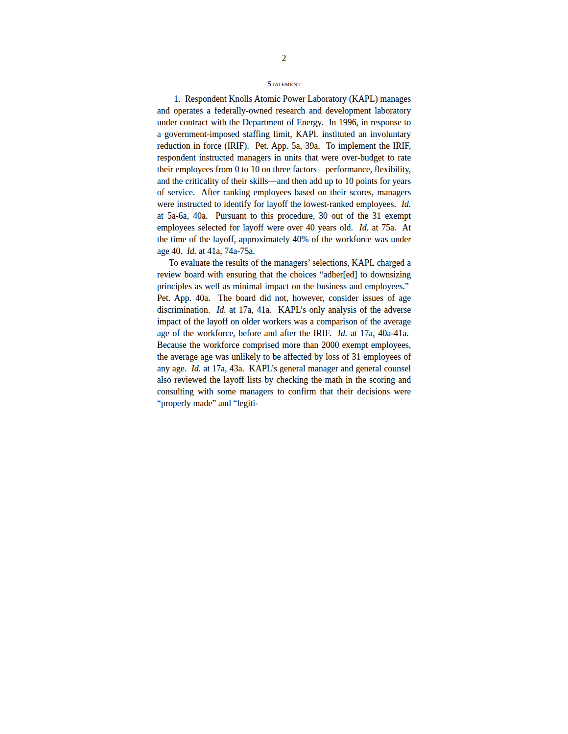2
Statement
1. Respondent Knolls Atomic Power Laboratory (KAPL) manages and operates a federally-owned research and development laboratory under contract with the Department of Energy. In 1996, in response to a government-imposed staffing limit, KAPL instituted an involuntary reduction in force (IRIF). Pet. App. 5a, 39a. To implement the IRIF, respondent instructed managers in units that were over-budget to rate their employees from 0 to 10 on three factors—performance, flexibility, and the criticality of their skills—and then add up to 10 points for years of service. After ranking employees based on their scores, managers were instructed to identify for layoff the lowest-ranked employees. Id. at 5a-6a, 40a. Pursuant to this procedure, 30 out of the 31 exempt employees selected for layoff were over 40 years old. Id. at 75a. At the time of the layoff, approximately 40% of the workforce was under age 40. Id. at 41a, 74a-75a.
To evaluate the results of the managers’ selections, KAPL charged a review board with ensuring that the choices “adher[ed] to downsizing principles as well as minimal impact on the business and employees.” Pet. App. 40a. The board did not, however, consider issues of age discrimination. Id. at 17a, 41a. KAPL’s only analysis of the adverse impact of the layoff on older workers was a comparison of the average age of the workforce, before and after the IRIF. Id. at 17a, 40a-41a. Because the workforce comprised more than 2000 exempt employees, the average age was unlikely to be affected by loss of 31 employees of any age. Id. at 17a, 43a. KAPL’s general manager and general counsel also reviewed the layoff lists by checking the math in the scoring and consulting with some managers to confirm that their decisions were “properly made” and “legiti-